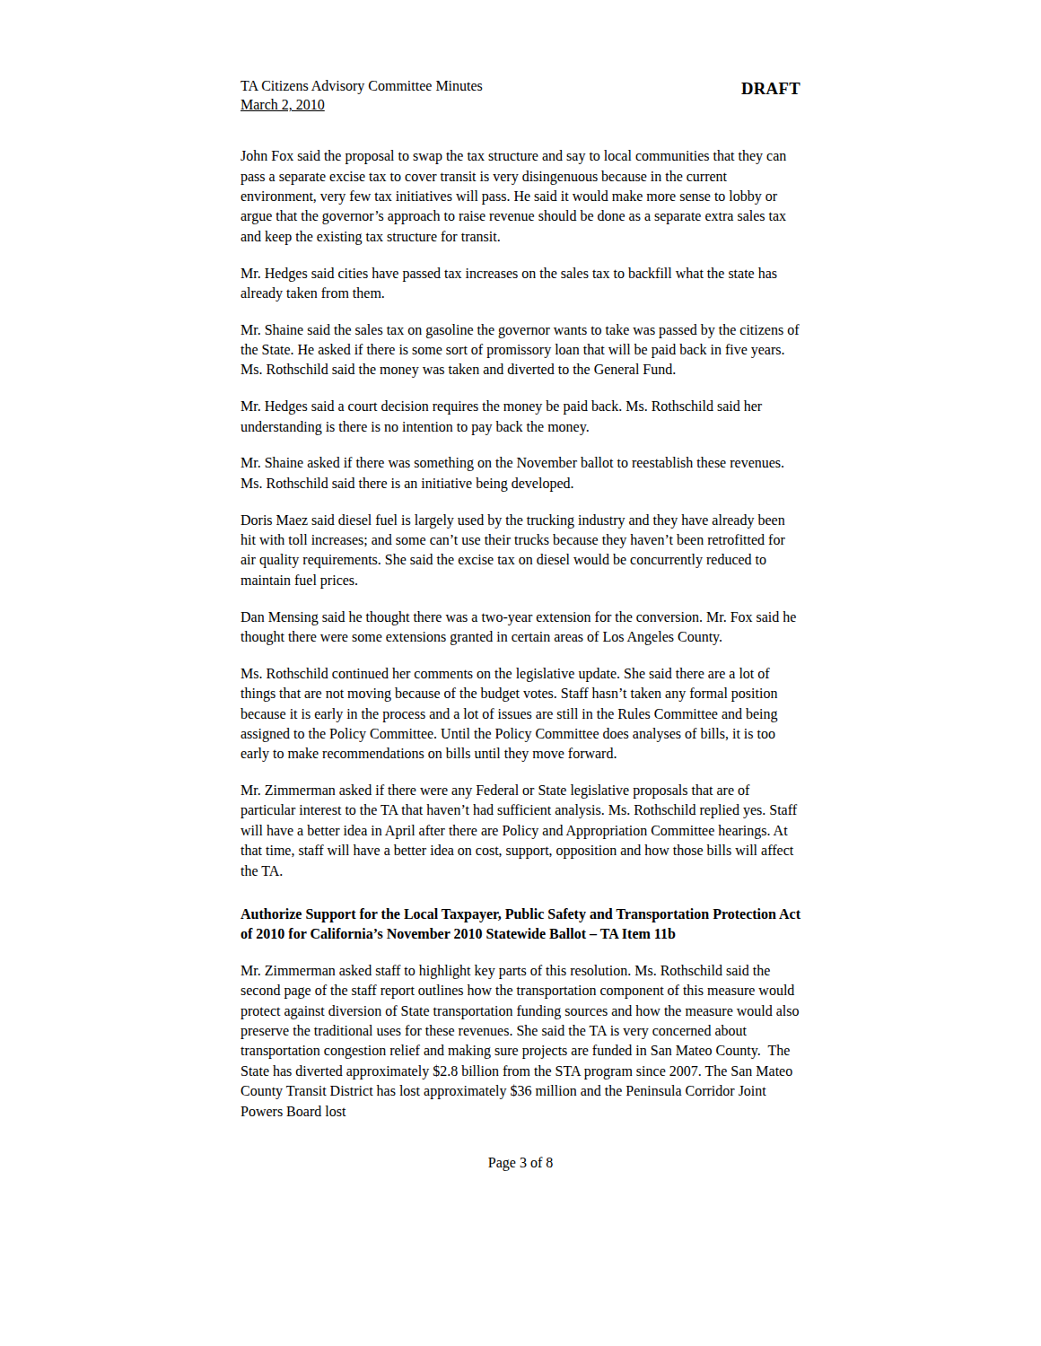TA Citizens Advisory Committee Minutes
March 2, 2010
DRAFT
John Fox said the proposal to swap the tax structure and say to local communities that they can pass a separate excise tax to cover transit is very disingenuous because in the current environment, very few tax initiatives will pass. He said it would make more sense to lobby or argue that the governor’s approach to raise revenue should be done as a separate extra sales tax and keep the existing tax structure for transit.
Mr. Hedges said cities have passed tax increases on the sales tax to backfill what the state has already taken from them.
Mr. Shaine said the sales tax on gasoline the governor wants to take was passed by the citizens of the State. He asked if there is some sort of promissory loan that will be paid back in five years. Ms. Rothschild said the money was taken and diverted to the General Fund.
Mr. Hedges said a court decision requires the money be paid back. Ms. Rothschild said her understanding is there is no intention to pay back the money.
Mr. Shaine asked if there was something on the November ballot to reestablish these revenues. Ms. Rothschild said there is an initiative being developed.
Doris Maez said diesel fuel is largely used by the trucking industry and they have already been hit with toll increases; and some can’t use their trucks because they haven’t been retrofitted for air quality requirements. She said the excise tax on diesel would be concurrently reduced to maintain fuel prices.
Dan Mensing said he thought there was a two-year extension for the conversion. Mr. Fox said he thought there were some extensions granted in certain areas of Los Angeles County.
Ms. Rothschild continued her comments on the legislative update. She said there are a lot of things that are not moving because of the budget votes. Staff hasn’t taken any formal position because it is early in the process and a lot of issues are still in the Rules Committee and being assigned to the Policy Committee. Until the Policy Committee does analyses of bills, it is too early to make recommendations on bills until they move forward.
Mr. Zimmerman asked if there were any Federal or State legislative proposals that are of particular interest to the TA that haven’t had sufficient analysis. Ms. Rothschild replied yes. Staff will have a better idea in April after there are Policy and Appropriation Committee hearings. At that time, staff will have a better idea on cost, support, opposition and how those bills will affect the TA.
Authorize Support for the Local Taxpayer, Public Safety and Transportation Protection Act of 2010 for California’s November 2010 Statewide Ballot – TA Item 11b
Mr. Zimmerman asked staff to highlight key parts of this resolution. Ms. Rothschild said the second page of the staff report outlines how the transportation component of this measure would protect against diversion of State transportation funding sources and how the measure would also preserve the traditional uses for these revenues. She said the TA is very concerned about transportation congestion relief and making sure projects are funded in San Mateo County. The State has diverted approximately $2.8 billion from the STA program since 2007. The San Mateo County Transit District has lost approximately $36 million and the Peninsula Corridor Joint Powers Board lost
Page 3 of 8